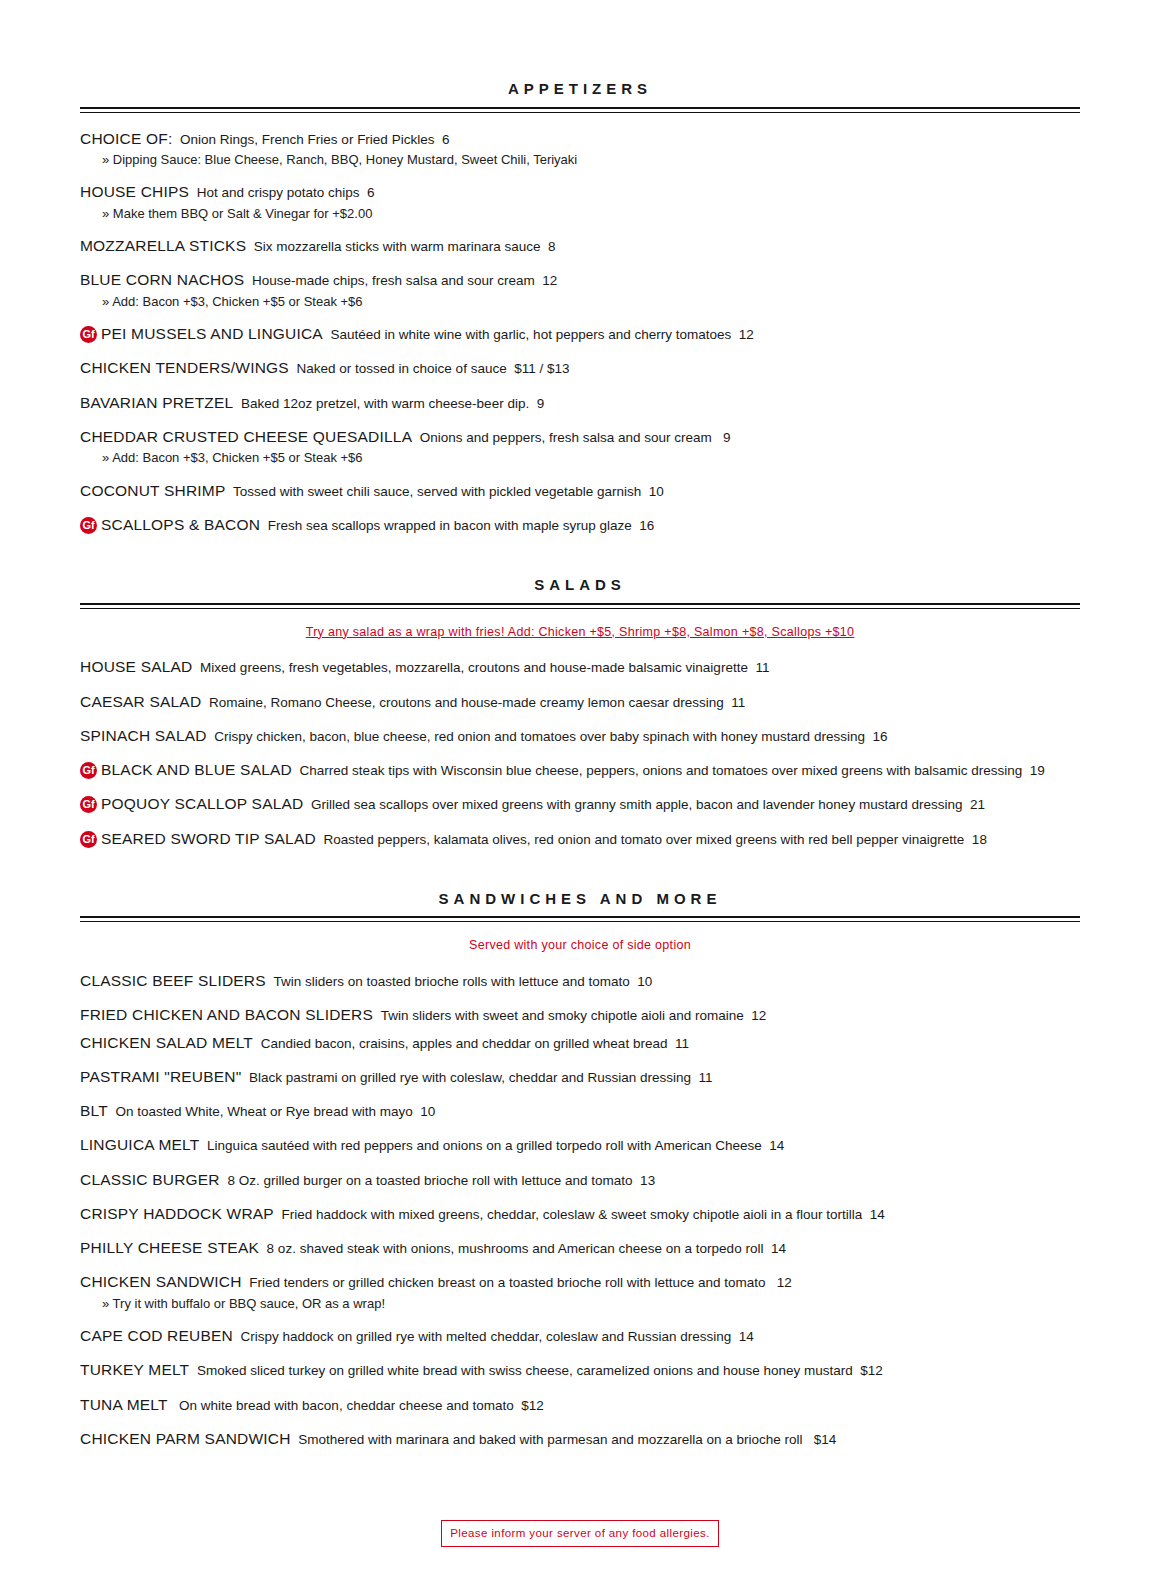Appetizers
Choice of: Onion Rings, French Fries or Fried Pickles 6
Dipping Sauce: Blue Cheese, Ranch, BBQ, Honey Mustard, Sweet Chili, Teriyaki
House Chips Hot and crispy potato chips 6
Make them BBQ or Salt & Vinegar for +$2.00
Mozzarella Sticks Six mozzarella sticks with warm marinara sauce 8
Blue Corn Nachos House-made chips, fresh salsa and sour cream 12
Add: Bacon +$3, Chicken +$5 or Steak +$6
Gf PEI Mussels and Linguica Sautéed in white wine with garlic, hot peppers and cherry tomatoes 12
Chicken Tenders/Wings Naked or tossed in choice of sauce $11 / $13
Bavarian Pretzel Baked 12oz pretzel, with warm cheese-beer dip. 9
Cheddar Crusted Cheese Quesadilla Onions and peppers, fresh salsa and sour cream 9
Add: Bacon +$3, Chicken +$5 or Steak +$6
Coconut Shrimp Tossed with sweet chili sauce, served with pickled vegetable garnish 10
Gf Scallops & Bacon Fresh sea scallops wrapped in bacon with maple syrup glaze 16
Salads
Try any salad as a wrap with fries! Add: Chicken +$5, Shrimp +$8, Salmon +$8, Scallops +$10
House Salad Mixed greens, fresh vegetables, mozzarella, croutons and house-made balsamic vinaigrette 11
Caesar Salad Romaine, Romano Cheese, croutons and house-made creamy lemon caesar dressing 11
Spinach Salad Crispy chicken, bacon, blue cheese, red onion and tomatoes over baby spinach with honey mustard dressing 16
Gf Black and Blue Salad Charred steak tips with Wisconsin blue cheese, peppers, onions and tomatoes over mixed greens with balsamic dressing 19
Gf Poquoy Scallop Salad Grilled sea scallops over mixed greens with granny smith apple, bacon and lavender honey mustard dressing 21
Gf Seared Sword Tip Salad Roasted peppers, kalamata olives, red onion and tomato over mixed greens with red bell pepper vinaigrette 18
Sandwiches and More
Served with your choice of side option
Classic Beef Sliders Twin sliders on toasted brioche rolls with lettuce and tomato 10
Fried Chicken and Bacon Sliders Twin sliders with sweet and smoky chipotle aioli and romaine 12
Chicken Salad Melt Candied bacon, craisins, apples and cheddar on grilled wheat bread 11
Pastrami "Reuben" Black pastrami on grilled rye with coleslaw, cheddar and Russian dressing 11
BLT On toasted White, Wheat or Rye bread with mayo 10
Linguica Melt Linguica sautéed with red peppers and onions on a grilled torpedo roll with American Cheese 14
Classic Burger 8 Oz. grilled burger on a toasted brioche roll with lettuce and tomato 13
Crispy Haddock Wrap Fried haddock with mixed greens, cheddar, coleslaw & sweet smoky chipotle aioli in a flour tortilla 14
Philly Cheese Steak 8 oz. shaved steak with onions, mushrooms and American cheese on a torpedo roll 14
Chicken Sandwich Fried tenders or grilled chicken breast on a toasted brioche roll with lettuce and tomato 12
Try it with buffalo or BBQ sauce, OR as a wrap!
Cape Cod Reuben Crispy haddock on grilled rye with melted cheddar, coleslaw and Russian dressing 14
Turkey Melt Smoked sliced turkey on grilled white bread with swiss cheese, caramelized onions and house honey mustard $12
Tuna Melt On white bread with bacon, cheddar cheese and tomato $12
Chicken Parm Sandwich Smothered with marinara and baked with parmesan and mozzarella on a brioche roll $14
Please inform your server of any food allergies.